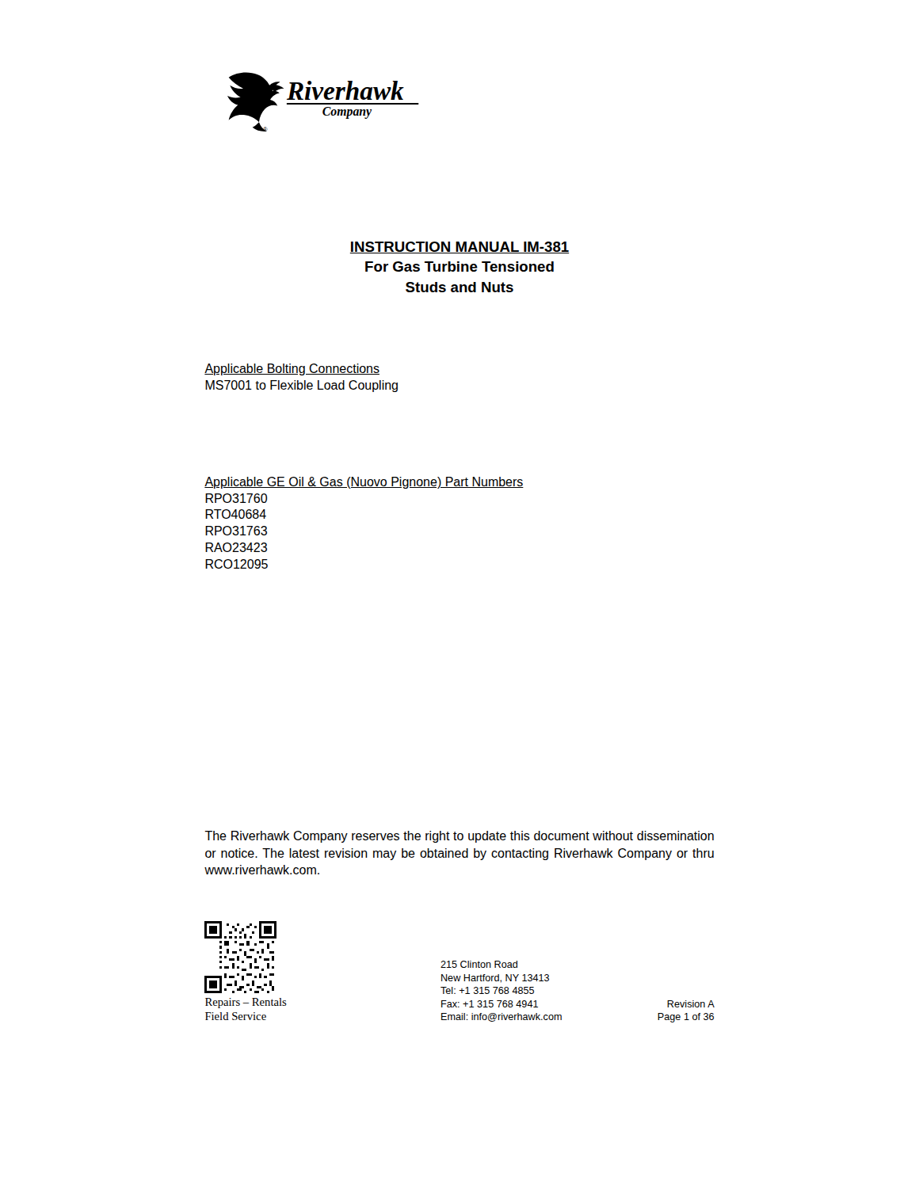Riverhawk Company ®
INSTRUCTION MANUAL IM-381
For Gas Turbine Tensioned
Studs and Nuts
Applicable Bolting Connections
MS7001 to Flexible Load Coupling
Applicable GE Oil & Gas (Nuovo Pignone) Part Numbers
RPO31760
RTO40684
RPO31763
RAO23423
RCO12095
The Riverhawk Company reserves the right to update this document without dissemination or notice. The latest revision may be obtained by contacting Riverhawk Company or thru www.riverhawk.com.
Repairs – Rentals
Field Service
215 Clinton Road
New Hartford, NY 13413
Tel: +1 315 768 4855
Fax: +1 315 768 4941
Email: info@riverhawk.com
Revision A
Page 1 of 36